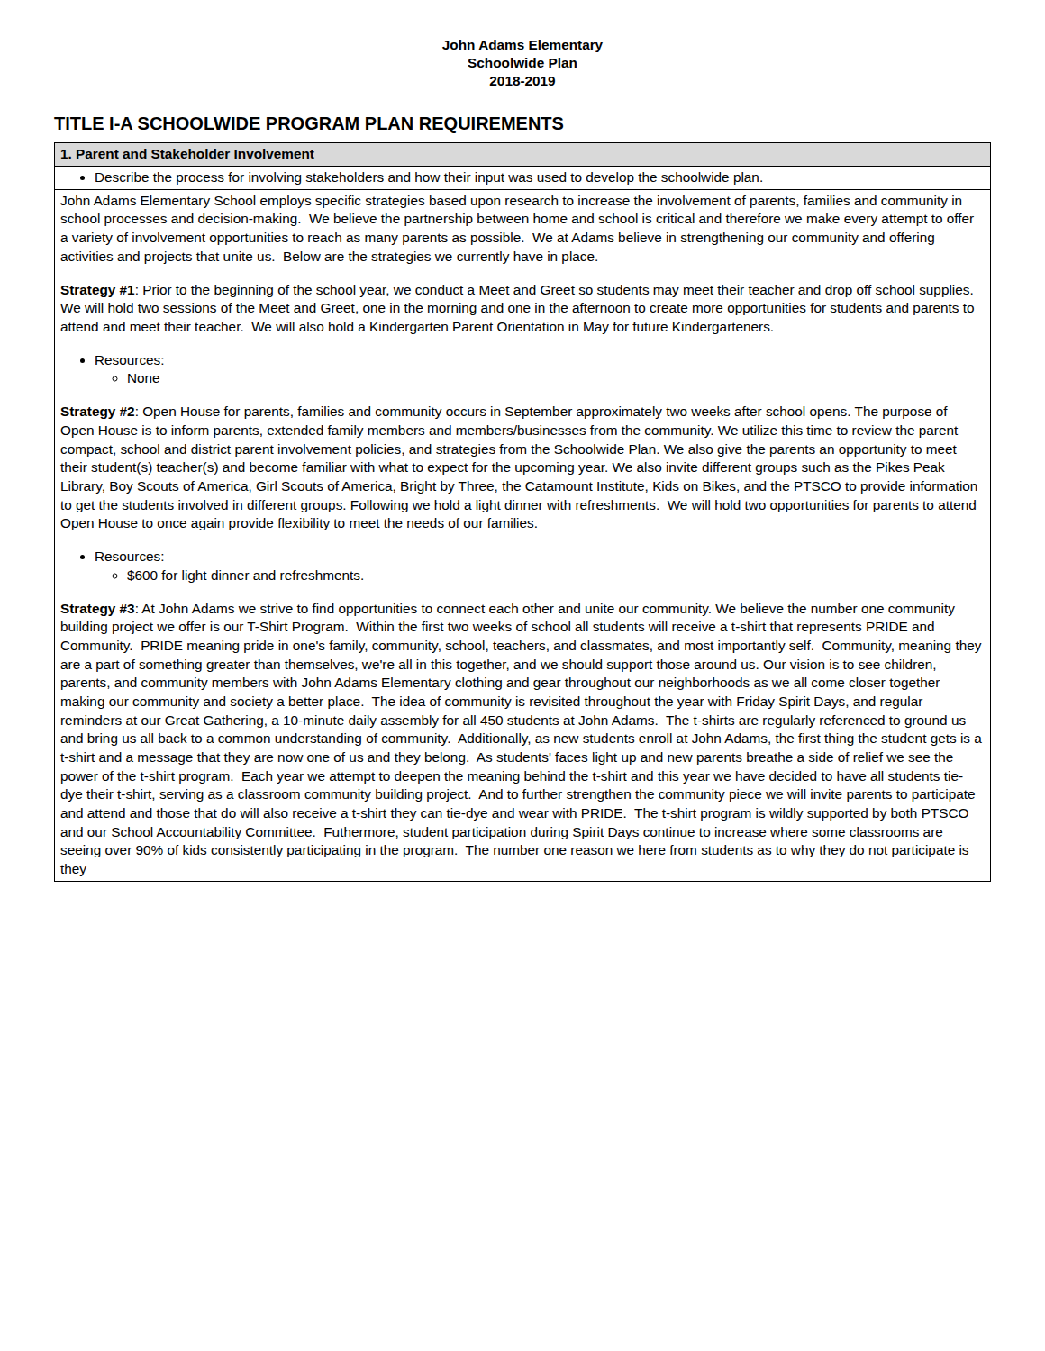John Adams Elementary
Schoolwide Plan
2018-2019
TITLE I-A SCHOOLWIDE PROGRAM PLAN REQUIREMENTS
| 1. Parent and Stakeholder Involvement |
| Describe the process for involving stakeholders and how their input was used to develop the schoolwide plan. |
| John Adams Elementary School employs specific strategies based upon research to increase the involvement of parents, families and community in school processes and decision-making. We believe the partnership between home and school is critical and therefore we make every attempt to offer a variety of involvement opportunities to reach as many parents as possible. We at Adams believe in strengthening our community and offering activities and projects that unite us. Below are the strategies we currently have in place. Strategy #1 : Prior to the beginning of the school year, we conduct a Meet and Greet so students may meet their teacher and drop off school supplies. We will hold two sessions of the Meet and Greet, one in the morning and one in the afternoon to create more opportunities for students and parents to attend and meet their teacher. We will also hold a Kindergarten Parent Orientation in May for future Kindergarteners. Resources: None Strategy #2 : Open House for parents, families and community occurs in September approximately two weeks after school opens. The purpose of Open House is to inform parents, extended family members and members/businesses from the community. We utilize this time to review the parent compact, school and district parent involvement policies, and strategies from the Schoolwide Plan. We also give the parents an opportunity to meet their student(s) teacher(s) and become familiar with what to expect for the upcoming year. We also invite different groups such as the Pikes Peak Library, Boy Scouts of America, Girl Scouts of America, Bright by Three, the Catamount Institute, Kids on Bikes, and the PTSCO to provide information to get the students involved in different groups. Following we hold a light dinner with refreshments. We will hold two opportunities for parents to attend Open House to once again provide flexibility to meet the needs of our families. Resources: $600 for light dinner and refreshments. Strategy #3 : At John Adams we strive to find opportunities to connect each other and unite our community. We believe the number one community building project we offer is our T-Shirt Program. Within the first two weeks of school all students will receive a t-shirt that represents PRIDE and Community. PRIDE meaning pride in one's family, community, school, teachers, and classmates, and most importantly self. Community, meaning they are a part of something greater than themselves, we're all in this together, and we should support those around us. Our vision is to see children, parents, and community members with John Adams Elementary clothing and gear throughout our neighborhoods as we all come closer together making our community and society a better place. The idea of community is revisited throughout the year with Friday Spirit Days, and regular reminders at our Great Gathering, a 10-minute daily assembly for all 450 students at John Adams. The t-shirts are regularly referenced to ground us and bring us all back to a common understanding of community. Additionally, as new students enroll at John Adams, the first thing the student gets is a t-shirt and a message that they are now one of us and they belong. As students' faces light up and new parents breathe a side of relief we see the power of the t-shirt program. Each year we attempt to deepen the meaning behind the t-shirt and this year we have decided to have all students tie-dye their t-shirt, serving as a classroom community building project. And to further strengthen the community piece we will invite parents to participate and attend and those that do will also receive a t-shirt they can tie-dye and wear with PRIDE. The t-shirt program is wildly supported by both PTSCO and our School Accountability Committee. Futhermore, student participation during Spirit Days continue to increase where some classrooms are seeing over 90% of kids consistently participating in the program. The number one reason we here from students as to why they do not participate is they |